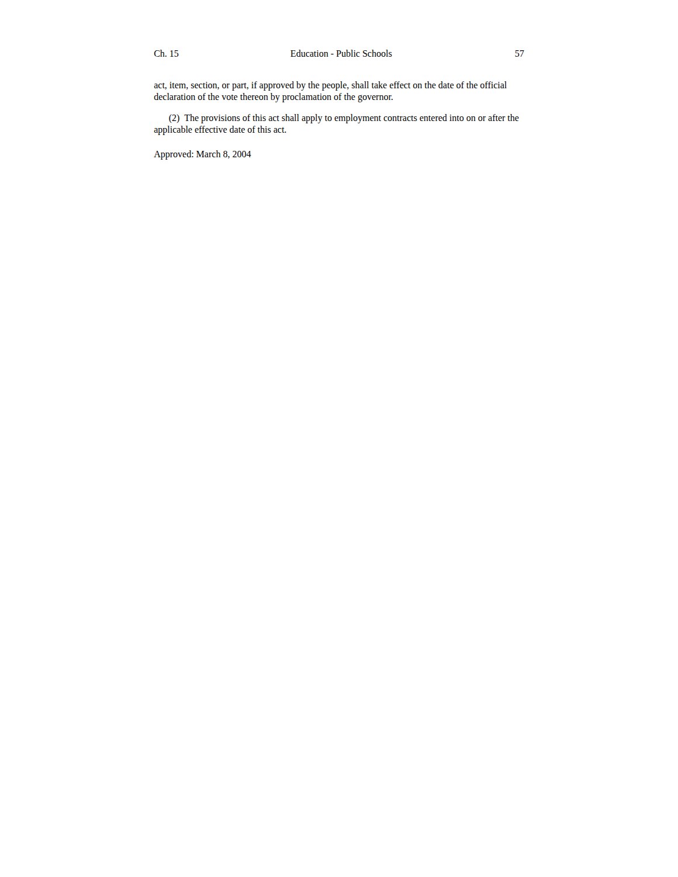Ch. 15 Education - Public Schools 57
act, item, section, or part, if approved by the people, shall take effect on the date of the official declaration of the vote thereon by proclamation of the governor.
(2) The provisions of this act shall apply to employment contracts entered into on or after the applicable effective date of this act.
Approved: March 8, 2004